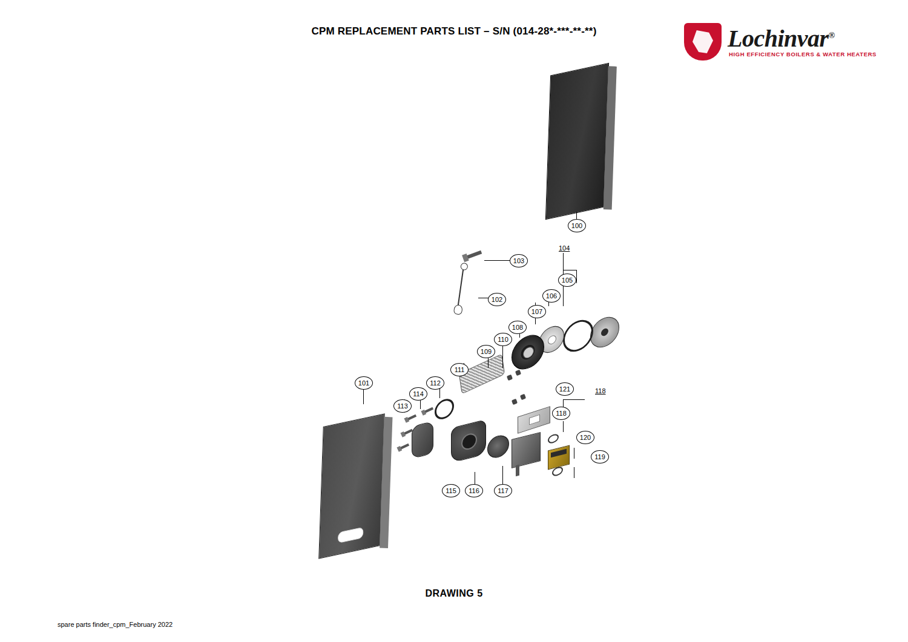CPM REPLACEMENT PARTS LIST – S/N (014-28*-***-**-**)
Lochinvar®
HIGH EFFICIENCY BOILERS & WATER HEATERS
100
101
102
103
104
105
106
107
108
109
110
111
112
113
114
115
116
117
118
118
121
120
119
DRAWING 5
spare parts finder_cpm_February 2022